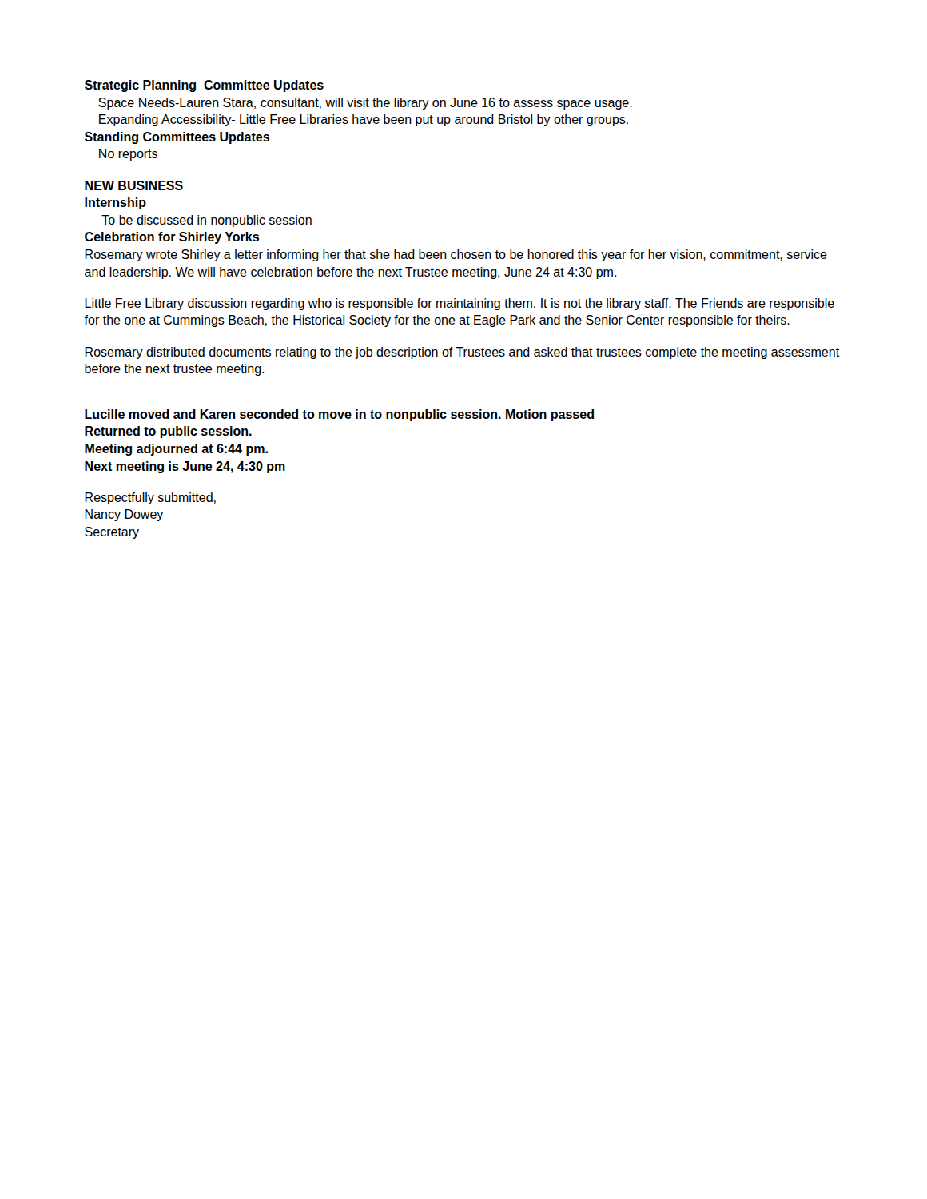Strategic Planning Committee Updates
Space Needs-Lauren Stara, consultant, will visit the library on June 16 to assess space usage.
Expanding Accessibility- Little Free Libraries have been put up around Bristol by other groups.
Standing Committees Updates
No reports
NEW BUSINESS
Internship
To be discussed in nonpublic session
Celebration for Shirley Yorks
Rosemary wrote Shirley a letter informing her that she had been chosen to be honored this year for her vision, commitment, service and leadership. We will have celebration before the next Trustee meeting, June 24 at 4:30 pm.
Little Free Library discussion regarding who is responsible for maintaining them. It is not the library staff. The Friends are responsible for the one at Cummings Beach, the Historical Society for the one at Eagle Park and the Senior Center responsible for theirs.
Rosemary distributed documents relating to the job description of Trustees and asked that trustees complete the meeting assessment before the next trustee meeting.
Lucille moved and Karen seconded to move in to nonpublic session. Motion passed
Returned to public session.
Meeting adjourned at 6:44 pm.
Next meeting is June 24, 4:30 pm
Respectfully submitted,
Nancy Dowey
Secretary